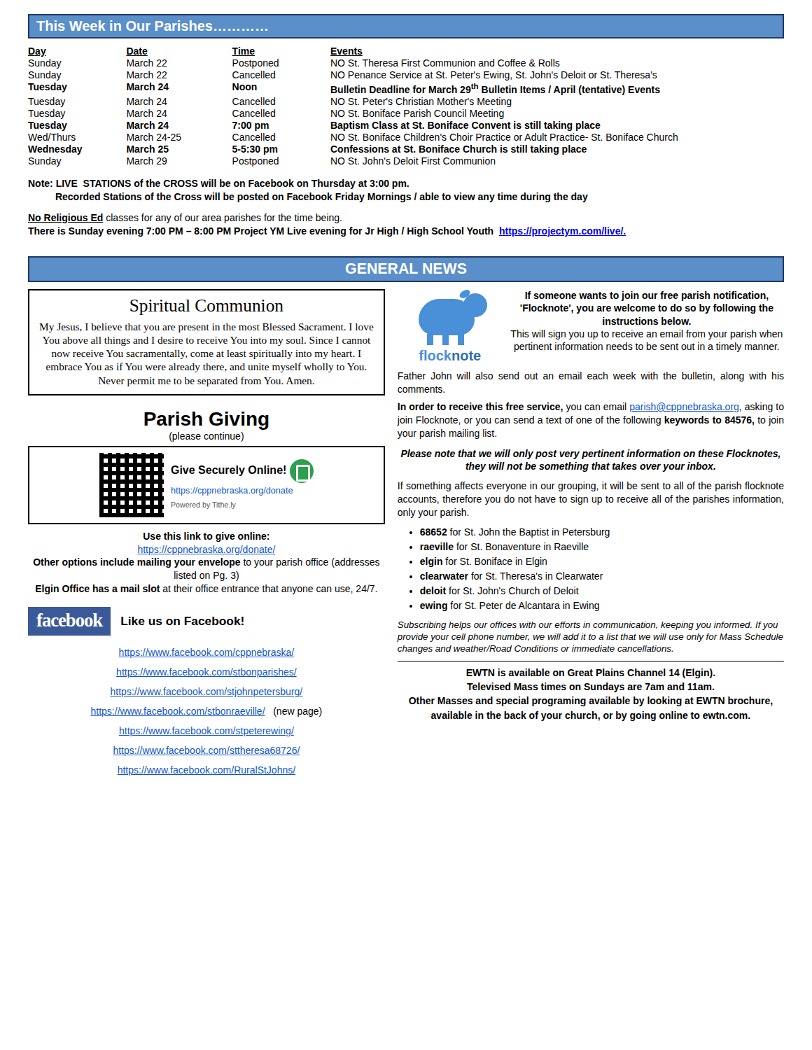This Week in Our Parishes…………
| Day | Date | Time | Events |
| --- | --- | --- | --- |
| Sunday | March 22 | Postponed | NO St. Theresa First Communion and Coffee & Rolls |
| Sunday | March 22 | Cancelled | NO Penance Service at St. Peter's Ewing, St. John's Deloit or St. Theresa's |
| Tuesday | March 24 | Noon | Bulletin Deadline for March 29 th Bulletin Items / April (tentative) Events |
| Tuesday | March 24 | Cancelled | NO St. Peter's Christian Mother's Meeting |
| Tuesday | March 24 | Cancelled | NO St. Boniface Parish Council Meeting |
| Tuesday | March 24 | 7:00 pm | Baptism Class at St. Boniface Convent is still taking place |
| Wed/Thurs | March 24-25 | Cancelled | NO St. Boniface Children's Choir Practice or Adult Practice- St. Boniface Church |
| Wednesday | March 25 | 5-5:30 pm | Confessions at St. Boniface Church is still taking place |
| Sunday | March 29 | Postponed | NO St. John's Deloit First Communion |
Note: LIVE STATIONS of the CROSS will be on Facebook on Thursday at 3:00 pm.
Recorded Stations of the Cross will be posted on Facebook Friday Mornings / able to view any time during the day
No Religious Ed classes for any of our area parishes for the time being.
There is Sunday evening 7:00 PM – 8:00 PM Project YM Live evening for Jr High / High School Youth https://projectym.com/live/.
GENERAL NEWS
Spiritual Communion
My Jesus, I believe that you are present in the most Blessed Sacrament. I love You above all things and I desire to receive You into my soul. Since I cannot now receive You sacramentally, come at least spiritually into my heart. I embrace You as if You were already there, and unite myself wholly to You. Never permit me to be separated from You. Amen.
Parish Giving
(please continue)
Give Securely Online!
https://cppnebraska.org/donate
Powered by Tithe.ly
Use this link to give online:
https://cppnebraska.org/donate/
Other options include mailing your envelope to your parish office (addresses listed on Pg. 3)
Elgin Office has a mail slot at their office entrance that anyone can use, 24/7.
facebook
Like us on Facebook!
https://www.facebook.com/cppnebraska/
https://www.facebook.com/stbonparishes/
https://www.facebook.com/stjohnpetersburg/
https://www.facebook.com/stbonraeville/ (new page)
https://www.facebook.com/stpeterewing/
https://www.facebook.com/sttheresa68726/
https://www.facebook.com/RuralStJohns/
flocknote
If someone wants to join our free parish notification, 'Flocknote', you are welcome to do so by following the instructions below.
This will sign you up to receive an email from your parish when pertinent information needs to be sent out in a timely manner.
Father John will also send out an email each week with the bulletin, along with his comments.
In order to receive this free service, you can email parish@cppnebraska.org, asking to join Flocknote, or you can send a text of one of the following keywords to 84576, to join your parish mailing list.
Please note that we will only post very pertinent information on these Flocknotes, they will not be something that takes over your inbox.
If something affects everyone in our grouping, it will be sent to all of the parish flocknote accounts, therefore you do not have to sign up to receive all of the parishes information, only your parish.
68652 for St. John the Baptist in Petersburg
raeville for St. Bonaventure in Raeville
elgin for St. Boniface in Elgin
clearwater for St. Theresa's in Clearwater
deloit for St. John's Church of Deloit
ewing for St. Peter de Alcantara in Ewing
Subscribing helps our offices with our efforts in communication, keeping you informed. If you provide your cell phone number, we will add it to a list that we will use only for Mass Schedule changes and weather/Road Conditions or immediate cancellations.
EWTN is available on Great Plains Channel 14 (Elgin).
Televised Mass times on Sundays are 7am and 11am.
Other Masses and special programing available by looking at EWTN brochure, available in the back of your church, or by going online to ewtn.com.